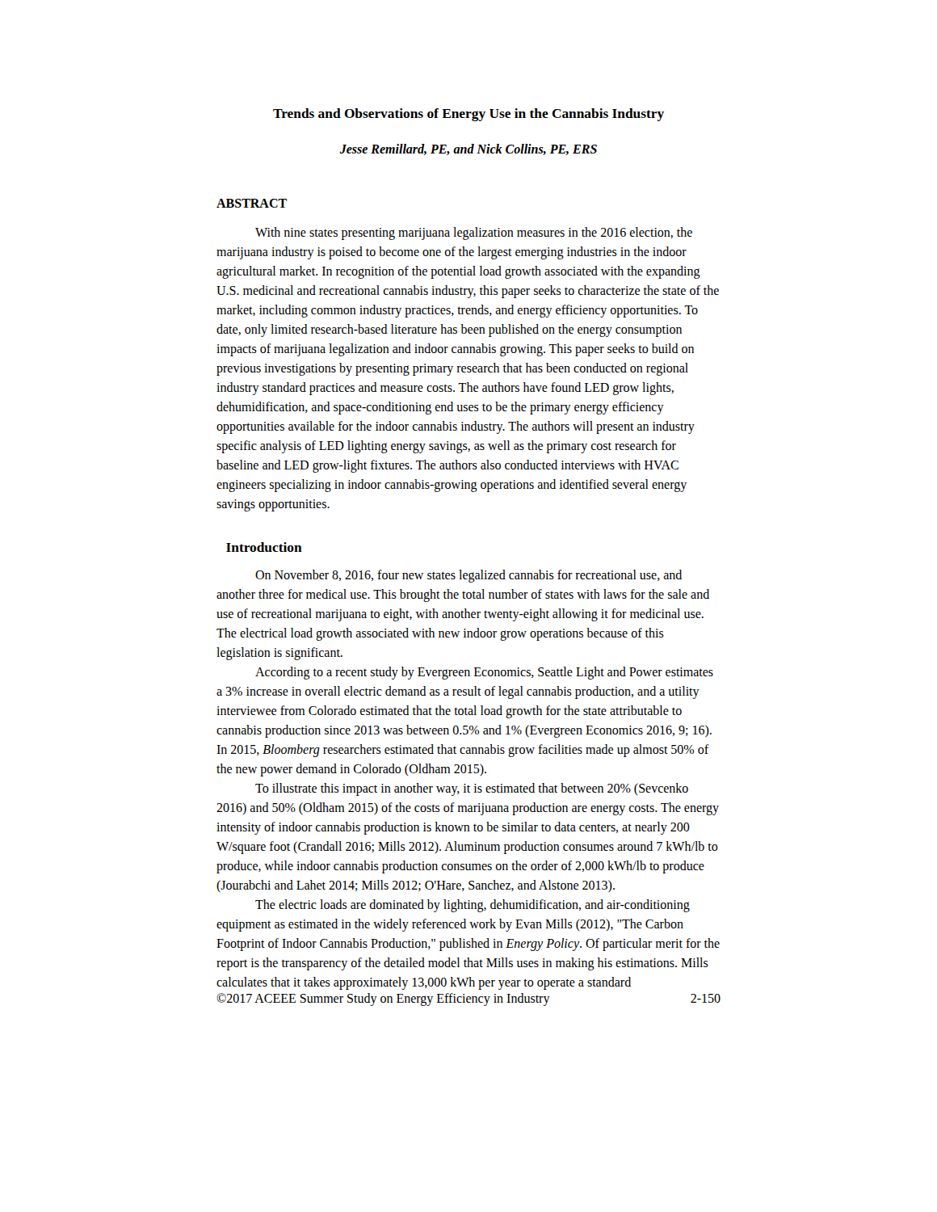Trends and Observations of Energy Use in the Cannabis Industry
Jesse Remillard, PE, and Nick Collins, PE, ERS
ABSTRACT
With nine states presenting marijuana legalization measures in the 2016 election, the marijuana industry is poised to become one of the largest emerging industries in the indoor agricultural market. In recognition of the potential load growth associated with the expanding U.S. medicinal and recreational cannabis industry, this paper seeks to characterize the state of the market, including common industry practices, trends, and energy efficiency opportunities. To date, only limited research-based literature has been published on the energy consumption impacts of marijuana legalization and indoor cannabis growing. This paper seeks to build on previous investigations by presenting primary research that has been conducted on regional industry standard practices and measure costs. The authors have found LED grow lights, dehumidification, and space-conditioning end uses to be the primary energy efficiency opportunities available for the indoor cannabis industry. The authors will present an industry specific analysis of LED lighting energy savings, as well as the primary cost research for baseline and LED grow-light fixtures. The authors also conducted interviews with HVAC engineers specializing in indoor cannabis-growing operations and identified several energy savings opportunities.
Introduction
On November 8, 2016, four new states legalized cannabis for recreational use, and another three for medical use. This brought the total number of states with laws for the sale and use of recreational marijuana to eight, with another twenty-eight allowing it for medicinal use. The electrical load growth associated with new indoor grow operations because of this legislation is significant.
According to a recent study by Evergreen Economics, Seattle Light and Power estimates a 3% increase in overall electric demand as a result of legal cannabis production, and a utility interviewee from Colorado estimated that the total load growth for the state attributable to cannabis production since 2013 was between 0.5% and 1% (Evergreen Economics 2016, 9; 16). In 2015, Bloomberg researchers estimated that cannabis grow facilities made up almost 50% of the new power demand in Colorado (Oldham 2015).
To illustrate this impact in another way, it is estimated that between 20% (Sevcenko 2016) and 50% (Oldham 2015) of the costs of marijuana production are energy costs. The energy intensity of indoor cannabis production is known to be similar to data centers, at nearly 200 W/square foot (Crandall 2016; Mills 2012). Aluminum production consumes around 7 kWh/lb to produce, while indoor cannabis production consumes on the order of 2,000 kWh/lb to produce (Jourabchi and Lahet 2014; Mills 2012; O'Hare, Sanchez, and Alstone 2013).
The electric loads are dominated by lighting, dehumidification, and air-conditioning equipment as estimated in the widely referenced work by Evan Mills (2012), "The Carbon Footprint of Indoor Cannabis Production," published in Energy Policy. Of particular merit for the report is the transparency of the detailed model that Mills uses in making his estimations. Mills calculates that it takes approximately 13,000 kWh per year to operate a standard
©2017 ACEEE Summer Study on Energy Efficiency in Industry 2-150